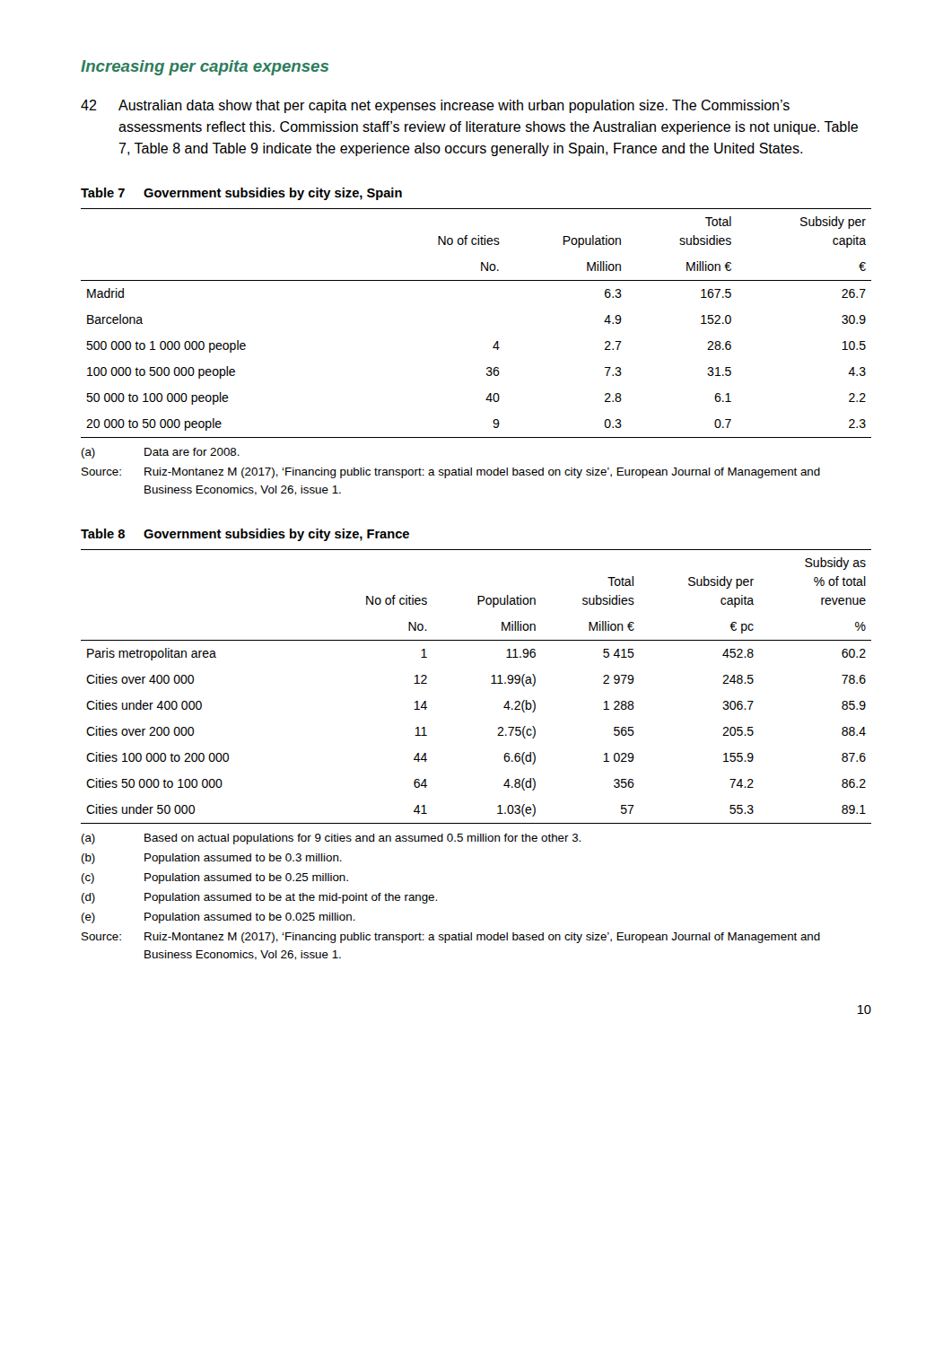Increasing per capita expenses
42
Australian data show that per capita net expenses increase with urban population size. The Commission’s assessments reflect this. Commission staff’s review of literature shows the Australian experience is not unique. Table 7, Table 8 and Table 9 indicate the experience also occurs generally in Spain, France and the United States.
Table 7 Government subsidies by city size, Spain
| | No of cities | Population | Total subsidies | Subsidy per capita |
| --- | --- | --- | --- | --- |
| | No. | Million | Million € | € |
| Madrid | | 6.3 | 167.5 | 26.7 |
| Barcelona | | 4.9 | 152.0 | 30.9 |
| 500 000 to 1 000 000 people | 4 | 2.7 | 28.6 | 10.5 |
| 100 000 to 500 000 people | 36 | 7.3 | 31.5 | 4.3 |
| 50 000 to 100 000 people | 40 | 2.8 | 6.1 | 2.2 |
| 20 000 to 50 000 people | 9 | 0.3 | 0.7 | 2.3 |
(a)
Data are for 2008.
Source:
Ruiz-Montanez M (2017), ‘Financing public transport: a spatial model based on city size’, European Journal of Management and Business Economics, Vol 26, issue 1.
Table 8 Government subsidies by city size, France
| | No of cities | Population | Total subsidies | Subsidy per capita | Subsidy as % of total revenue |
| --- | --- | --- | --- | --- | --- |
| | No. | Million | Million € | € pc | % |
| Paris metropolitan area | 1 | 11.96 | 5 415 | 452.8 | 60.2 |
| Cities over 400 000 | 12 | 11.99(a) | 2 979 | 248.5 | 78.6 |
| Cities under 400 000 | 14 | 4.2(b) | 1 288 | 306.7 | 85.9 |
| Cities over 200 000 | 11 | 2.75(c) | 565 | 205.5 | 88.4 |
| Cities 100 000 to 200 000 | 44 | 6.6(d) | 1 029 | 155.9 | 87.6 |
| Cities 50 000 to 100 000 | 64 | 4.8(d) | 356 | 74.2 | 86.2 |
| Cities under 50 000 | 41 | 1.03(e) | 57 | 55.3 | 89.1 |
(a)
Based on actual populations for 9 cities and an assumed 0.5 million for the other 3.
(b)
Population assumed to be 0.3 million.
(c)
Population assumed to be 0.25 million.
(d)
Population assumed to be at the mid-point of the range.
(e)
Population assumed to be 0.025 million.
Source:
Ruiz-Montanez M (2017), ‘Financing public transport: a spatial model based on city size’, European Journal of Management and Business Economics, Vol 26, issue 1.
10